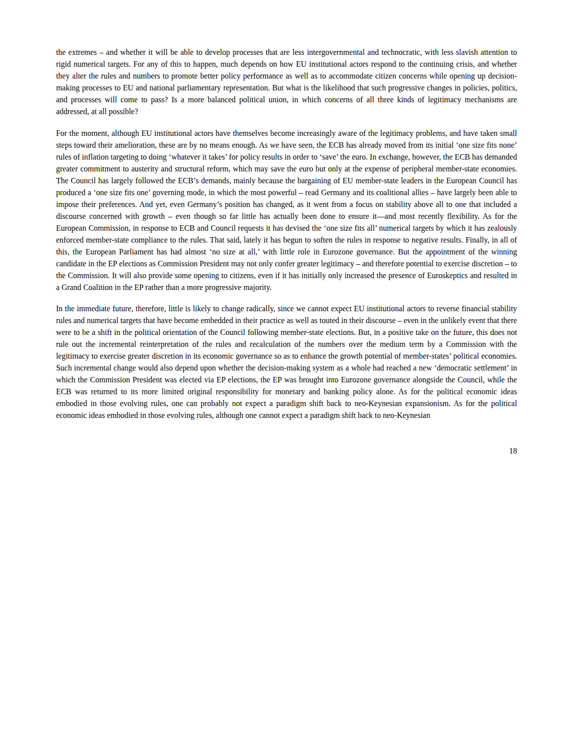the extremes – and whether it will be able to develop processes that are less intergovernmental and technocratic, with less slavish attention to rigid numerical targets. For any of this to happen, much depends on how EU institutional actors respond to the continuing crisis, and whether they alter the rules and numbers to promote better policy performance as well as to accommodate citizen concerns while opening up decision-making processes to EU and national parliamentary representation. But what is the likelihood that such progressive changes in policies, politics, and processes will come to pass? Is a more balanced political union, in which concerns of all three kinds of legitimacy mechanisms are addressed, at all possible?
For the moment, although EU institutional actors have themselves become increasingly aware of the legitimacy problems, and have taken small steps toward their amelioration, these are by no means enough. As we have seen, the ECB has already moved from its initial ‘one size fits none’ rules of inflation targeting to doing ‘whatever it takes’ for policy results in order to ‘save’ the euro. In exchange, however, the ECB has demanded greater commitment to austerity and structural reform, which may save the euro but only at the expense of peripheral member-state economies. The Council has largely followed the ECB’s demands, mainly because the bargaining of EU member-state leaders in the European Council has produced a ‘one size fits one’ governing mode, in which the most powerful – read Germany and its coalitional allies – have largely been able to impose their preferences. And yet, even Germany’s position has changed, as it went from a focus on stability above all to one that included a discourse concerned with growth – even though so far little has actually been done to ensure it—and most recently flexibility. As for the European Commission, in response to ECB and Council requests it has devised the ‘one size fits all’ numerical targets by which it has zealously enforced member-state compliance to the rules. That said, lately it has begun to soften the rules in response to negative results. Finally, in all of this, the European Parliament has had almost ‘no size at all,’ with little role in Eurozone governance. But the appointment of the winning candidate in the EP elections as Commission President may not only confer greater legitimacy – and therefore potential to exercise discretion – to the Commission. It will also provide some opening to citizens, even if it has initially only increased the presence of Euroskeptics and resulted in a Grand Coalition in the EP rather than a more progressive majority.
In the immediate future, therefore, little is likely to change radically, since we cannot expect EU institutional actors to reverse financial stability rules and numerical targets that have become embedded in their practice as well as touted in their discourse – even in the unlikely event that there were to be a shift in the political orientation of the Council following member-state elections. But, in a positive take on the future, this does not rule out the incremental reinterpretation of the rules and recalculation of the numbers over the medium term by a Commission with the legitimacy to exercise greater discretion in its economic governance so as to enhance the growth potential of member-states’ political economies. Such incremental change would also depend upon whether the decision-making system as a whole had reached a new ‘democratic settlement’ in which the Commission President was elected via EP elections, the EP was brought into Eurozone governance alongside the Council, while the ECB was returned to its more limited original responsibility for monetary and banking policy alone. As for the political economic ideas embodied in those evolving rules, one can probably not expect a paradigm shift back to neo-Keynesian expansionism. As for the political economic ideas embodied in those evolving rules, although one cannot expect a paradigm shift back to neo-Keynesian
18